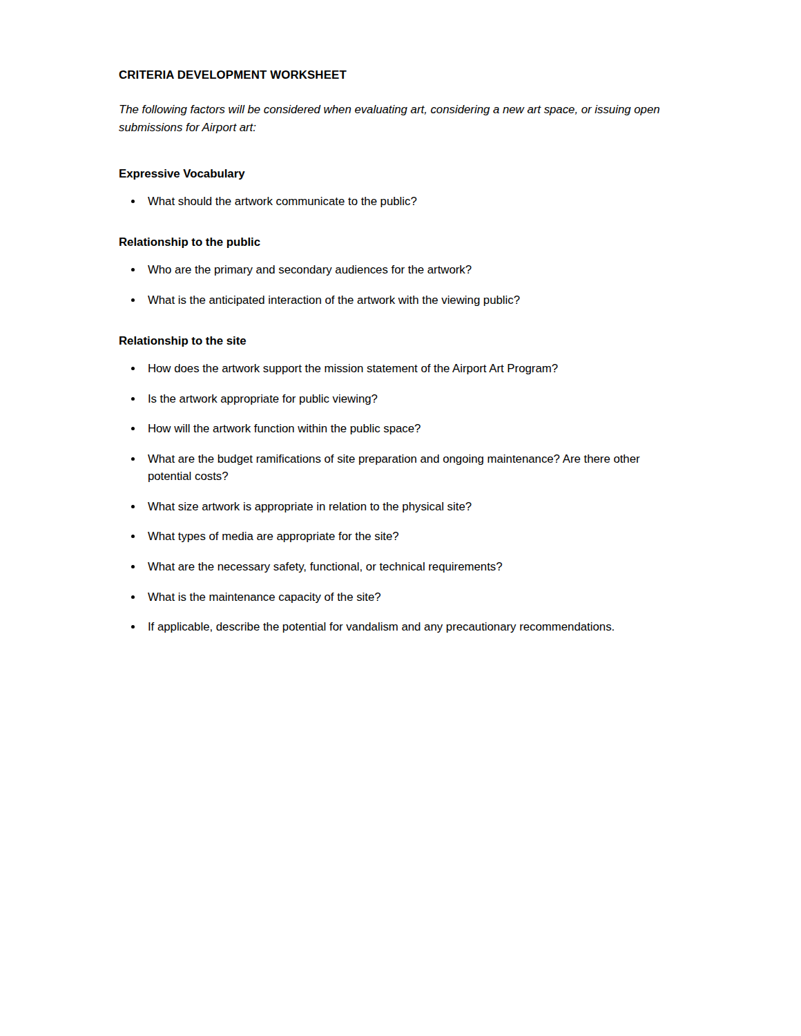CRITERIA DEVELOPMENT WORKSHEET
The following factors will be considered when evaluating art, considering a new art space, or issuing open submissions for Airport art:
Expressive Vocabulary
What should the artwork communicate to the public?
Relationship to the public
Who are the primary and secondary audiences for the artwork?
What is the anticipated interaction of the artwork with the viewing public?
Relationship to the site
How does the artwork support the mission statement of the Airport Art Program?
Is the artwork appropriate for public viewing?
How will the artwork function within the public space?
What are the budget ramifications of site preparation and ongoing maintenance? Are there other potential costs?
What size artwork is appropriate in relation to the physical site?
What types of media are appropriate for the site?
What are the necessary safety, functional, or technical requirements?
What is the maintenance capacity of the site?
If applicable, describe the potential for vandalism and any precautionary recommendations.